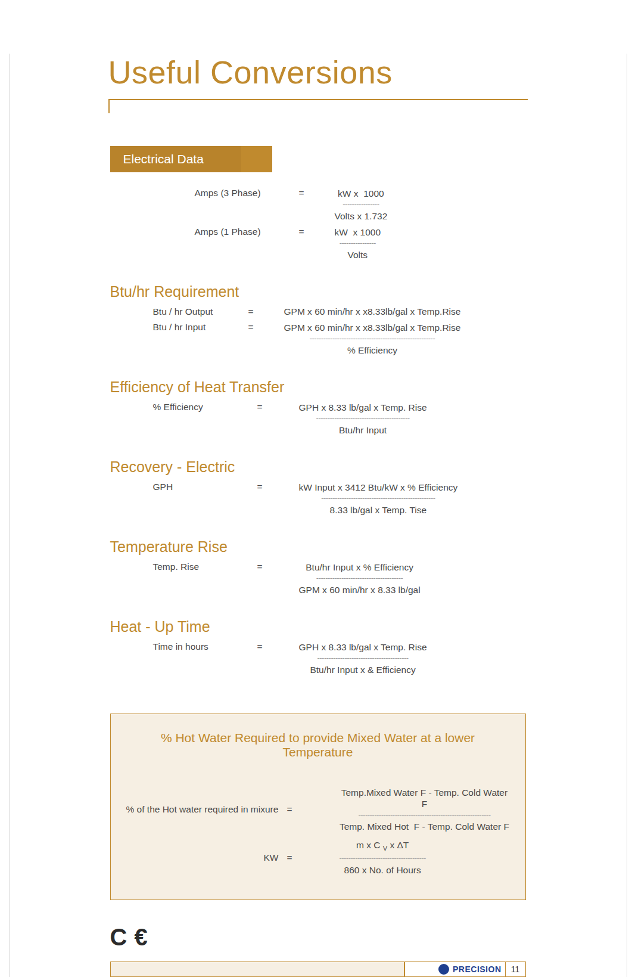Useful Conversions
Electrical Data
| Amps (3 Phase) | = | kW x 1000 ---------------- Volts x 1.732 |
| Amps (1 Phase) | = | kW x 1000 ---------------- Volts |
Btu/hr Requirement
| Btu / hr Output | = | GPM x 60 min/hr x x8.33lb/gal x Temp.Rise |
| Btu / hr Input | = | GPM x 60 min/hr x x8.33lb/gal x Temp.Rise ------------------------------------------------------- % Efficiency |
Efficiency of Heat Transfer
| % Efficiency | = | GPH x 8.33 lb/gal x Temp. Rise ----------------------------------------- Btu/hr Input |
Recovery - Electric
| GPH | = | kW Input x 3412 Btu/kW x % Efficiency -------------------------------------------------- 8.33 lb/gal x Temp. Tise |
Temperature Rise
| Temp. Rise | = | Btu/hr Input x % Efficiency -------------------------------------- GPM x 60 min/hr x 8.33 lb/gal |
Heat - Up Time
| Time in hours | = | GPH x 8.33 lb/gal x Temp. Rise ---------------------------------------- Btu/hr Input x & Efficiency |
% Hot Water Required to provide Mixed Water at a lower Temperature
| % of the Hot water required in mixure | = | Temp.Mixed Water F - Temp. Cold Water F ---------------------------------------------------------- Temp. Mixed Hot F - Temp. Cold Water F |
| KW | = | m x C V x ΔT -------------------------------------- 860 x No. of Hours |
C €
PRECISION
11